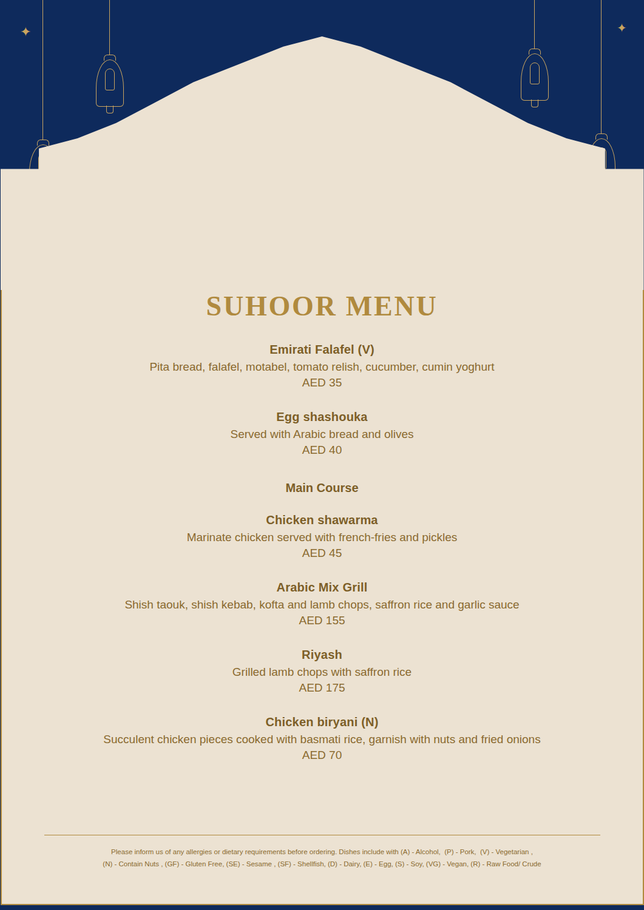✦ ✦ ✦ ✦
Suhoor Menu
Emirati Falafel (V)
Pita bread, falafel, motabel, tomato relish, cucumber, cumin yoghurt
AED 35
Egg shashouka
Served with Arabic bread and olives
AED 40
Main Course
Chicken shawarma
Marinate chicken served with french-fries and pickles
AED 45
Arabic Mix Grill
Shish taouk, shish kebab, kofta and lamb chops, saffron rice and garlic sauce
AED 155
Riyash
Grilled lamb chops with saffron rice
AED 175
Chicken biryani (N)
Succulent chicken pieces cooked with basmati rice, garnish with nuts and fried onions
AED 70
Please inform us of any allergies or dietary requirements before ordering. Dishes include with (A) - Alcohol, (P) - Pork, (V) - Vegetarian ,
(N) - Contain Nuts , (GF) - Gluten Free, (SE) - Sesame , (SF) - Shellfish, (D) - Dairy, (E) - Egg, (S) - Soy, (VG) - Vegan, (R) - Raw Food/ Crude